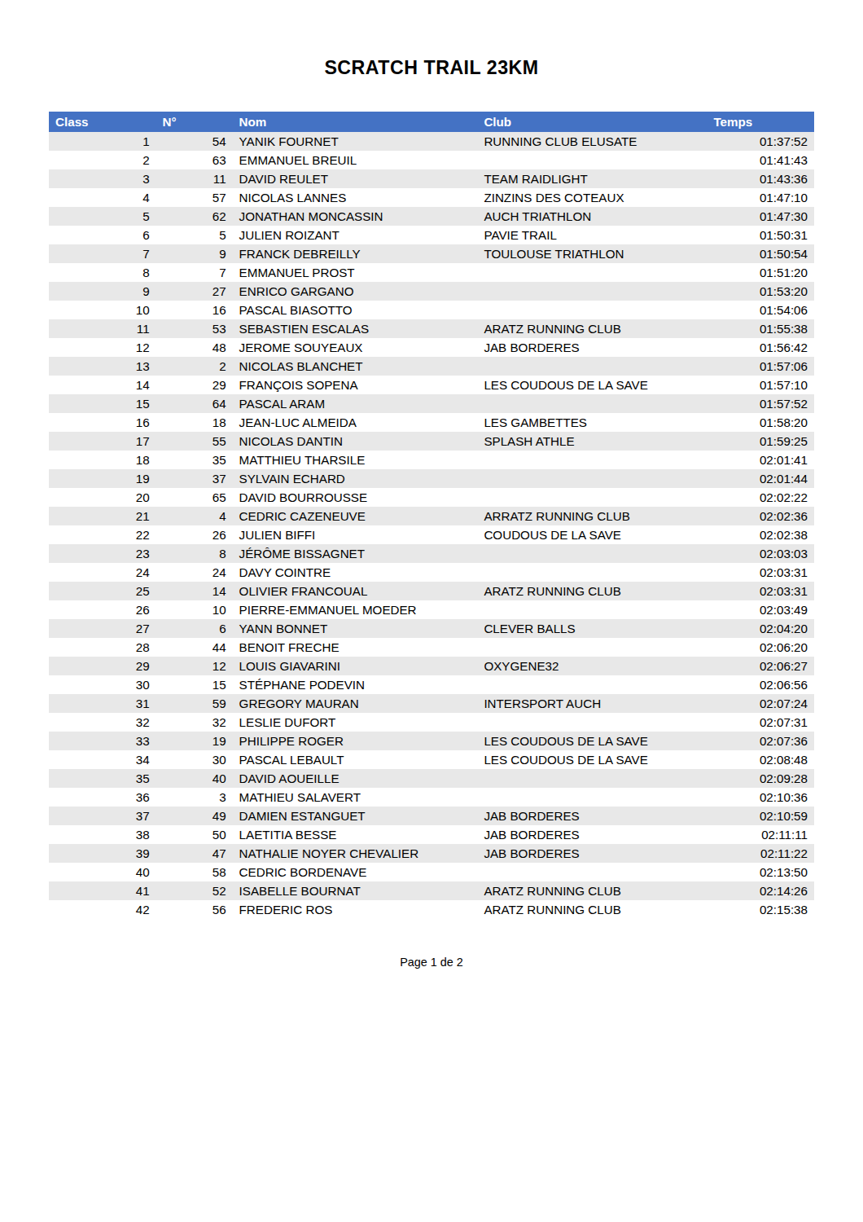SCRATCH TRAIL 23KM
| Class | N° | Nom | Club | Temps |
| --- | --- | --- | --- | --- |
| 1 | 54 | YANIK FOURNET | RUNNING CLUB ELUSATE | 01:37:52 |
| 2 | 63 | EMMANUEL BREUIL | | 01:41:43 |
| 3 | 11 | DAVID REULET | TEAM RAIDLIGHT | 01:43:36 |
| 4 | 57 | NICOLAS LANNES | ZINZINS DES COTEAUX | 01:47:10 |
| 5 | 62 | JONATHAN MONCASSIN | AUCH TRIATHLON | 01:47:30 |
| 6 | 5 | JULIEN ROIZANT | PAVIE TRAIL | 01:50:31 |
| 7 | 9 | FRANCK DEBREILLY | TOULOUSE TRIATHLON | 01:50:54 |
| 8 | 7 | EMMANUEL PROST | | 01:51:20 |
| 9 | 27 | ENRICO GARGANO | | 01:53:20 |
| 10 | 16 | PASCAL BIASOTTO | | 01:54:06 |
| 11 | 53 | SEBASTIEN ESCALAS | ARATZ RUNNING CLUB | 01:55:38 |
| 12 | 48 | JEROME SOUYEAUX | JAB BORDERES | 01:56:42 |
| 13 | 2 | NICOLAS BLANCHET | | 01:57:06 |
| 14 | 29 | FRANÇOIS SOPENA | LES COUDOUS DE LA SAVE | 01:57:10 |
| 15 | 64 | PASCAL ARAM | | 01:57:52 |
| 16 | 18 | JEAN-LUC ALMEIDA | LES GAMBETTES | 01:58:20 |
| 17 | 55 | NICOLAS DANTIN | SPLASH ATHLE | 01:59:25 |
| 18 | 35 | MATTHIEU THARSILE | | 02:01:41 |
| 19 | 37 | SYLVAIN ECHARD | | 02:01:44 |
| 20 | 65 | DAVID BOURROUSSE | | 02:02:22 |
| 21 | 4 | CEDRIC CAZENEUVE | ARRATZ RUNNING CLUB | 02:02:36 |
| 22 | 26 | JULIEN BIFFI | COUDOUS DE LA SAVE | 02:02:38 |
| 23 | 8 | JÉRÔME BISSAGNET | | 02:03:03 |
| 24 | 24 | DAVY COINTRE | | 02:03:31 |
| 25 | 14 | OLIVIER FRANCOUAL | ARATZ RUNNING CLUB | 02:03:31 |
| 26 | 10 | PIERRE-EMMANUEL MOEDER | | 02:03:49 |
| 27 | 6 | YANN BONNET | CLEVER BALLS | 02:04:20 |
| 28 | 44 | BENOIT FRECHE | | 02:06:20 |
| 29 | 12 | LOUIS GIAVARINI | OXYGENE32 | 02:06:27 |
| 30 | 15 | STÉPHANE PODEVIN | | 02:06:56 |
| 31 | 59 | GREGORY MAURAN | INTERSPORT AUCH | 02:07:24 |
| 32 | 32 | LESLIE DUFORT | | 02:07:31 |
| 33 | 19 | PHILIPPE ROGER | LES COUDOUS DE LA SAVE | 02:07:36 |
| 34 | 30 | PASCAL LEBAULT | LES COUDOUS DE LA SAVE | 02:08:48 |
| 35 | 40 | DAVID AOUEILLE | | 02:09:28 |
| 36 | 3 | MATHIEU SALAVERT | | 02:10:36 |
| 37 | 49 | DAMIEN ESTANGUET | JAB BORDERES | 02:10:59 |
| 38 | 50 | LAETITIA BESSE | JAB BORDERES | 02:11:11 |
| 39 | 47 | NATHALIE NOYER CHEVALIER | JAB BORDERES | 02:11:22 |
| 40 | 58 | CEDRIC BORDENAVE | | 02:13:50 |
| 41 | 52 | ISABELLE BOURNAT | ARATZ RUNNING CLUB | 02:14:26 |
| 42 | 56 | FREDERIC ROS | ARATZ RUNNING CLUB | 02:15:38 |
Page 1 de 2